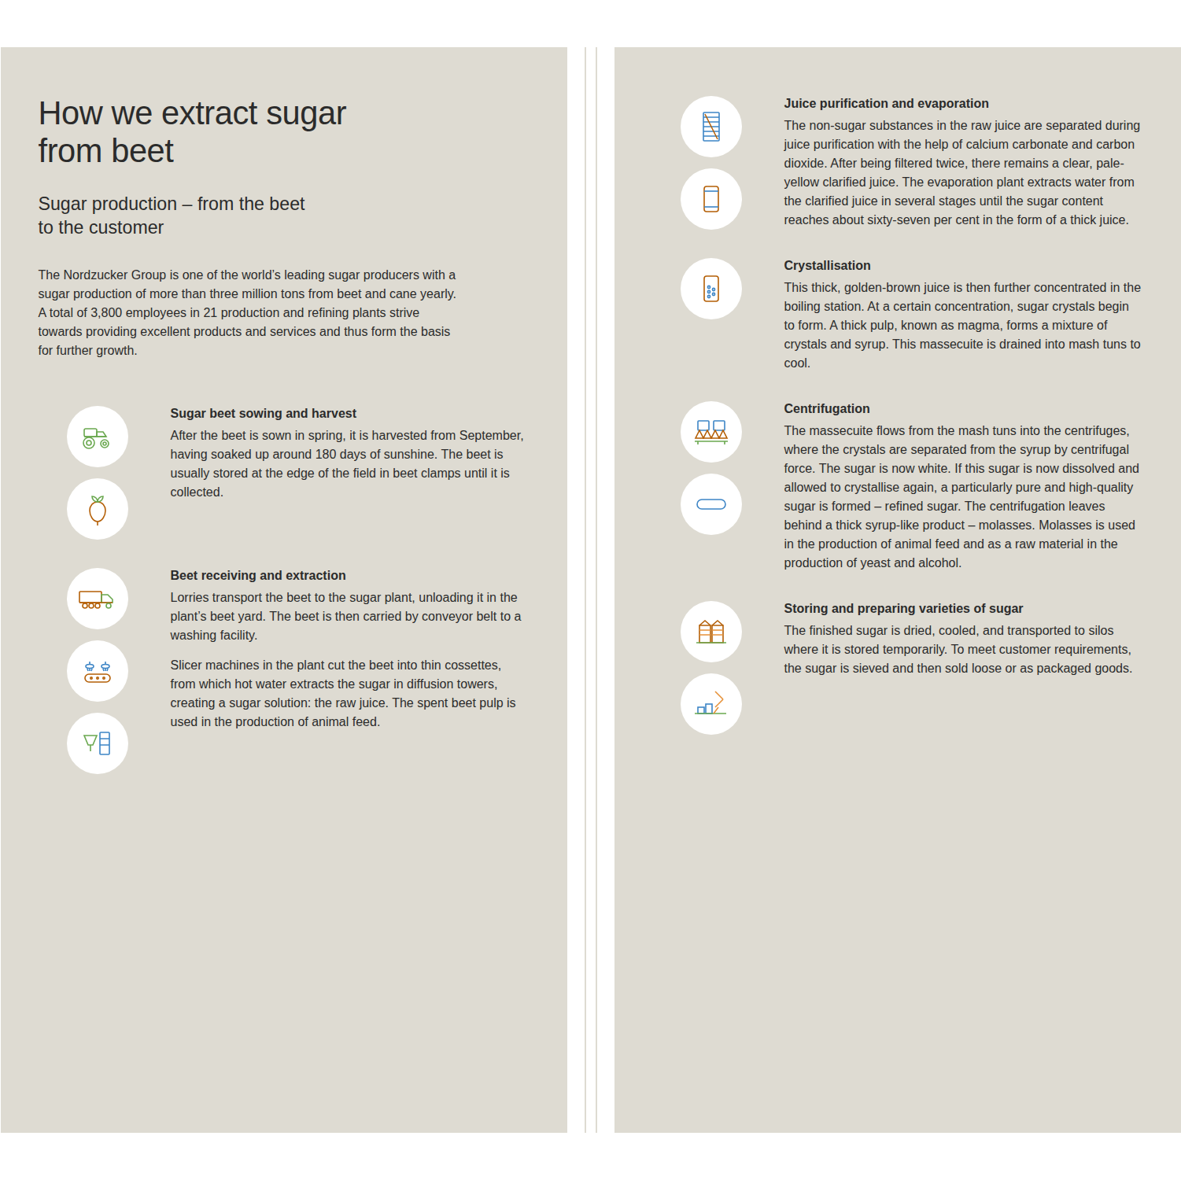How we extract sugar
from beet
Sugar production – from the beet
to the customer
The Nordzucker Group is one of the world’s leading sugar producers with a sugar production of more than three million tons from beet and cane yearly. A total of 3,800 employees in 21 production and refining plants strive towards providing excellent products and services and thus form the basis for further growth.
Sugar beet sowing and harvest
After the beet is sown in spring, it is harvested from September, having soaked up around 180 days of sunshine. The beet is usually stored at the edge of the field in beet clamps until it is collected.
Beet receiving and extraction
Lorries transport the beet to the sugar plant, unloading it in the plant’s beet yard. The beet is then carried by conveyor belt to a washing facility.
Slicer machines in the plant cut the beet into thin cossettes, from which hot water extracts the sugar in diffusion towers, creating a sugar solution: the raw juice. The spent beet pulp is used in the production of animal feed.
Juice purification and evaporation
The non-sugar substances in the raw juice are separated during juice purification with the help of calcium carbonate and carbon dioxide. After being filtered twice, there remains a clear, pale-yellow clarified juice. The evaporation plant extracts water from the clarified juice in several stages until the sugar content reaches about sixty-seven per cent in the form of a thick juice.
Crystallisation
This thick, golden-brown juice is then further concentrated in the boiling station. At a certain concentration, sugar crystals begin to form. A thick pulp, known as magma, forms a mixture of crystals and syrup. This massecuite is drained into mash tuns to cool.
Centrifugation
The massecuite flows from the mash tuns into the centrifuges, where the crystals are separated from the syrup by centrifugal force. The sugar is now white. If this sugar is now dissolved and allowed to crystallise again, a particularly pure and high-quality sugar is formed – refined sugar. The centrifugation leaves behind a thick syrup-like product – molasses. Molasses is used in the production of animal feed and as a raw material in the production of yeast and alcohol.
Storing and preparing varieties of sugar
The finished sugar is dried, cooled, and transported to silos where it is stored temporarily. To meet customer requirements, the sugar is sieved and then sold loose or as packaged goods.